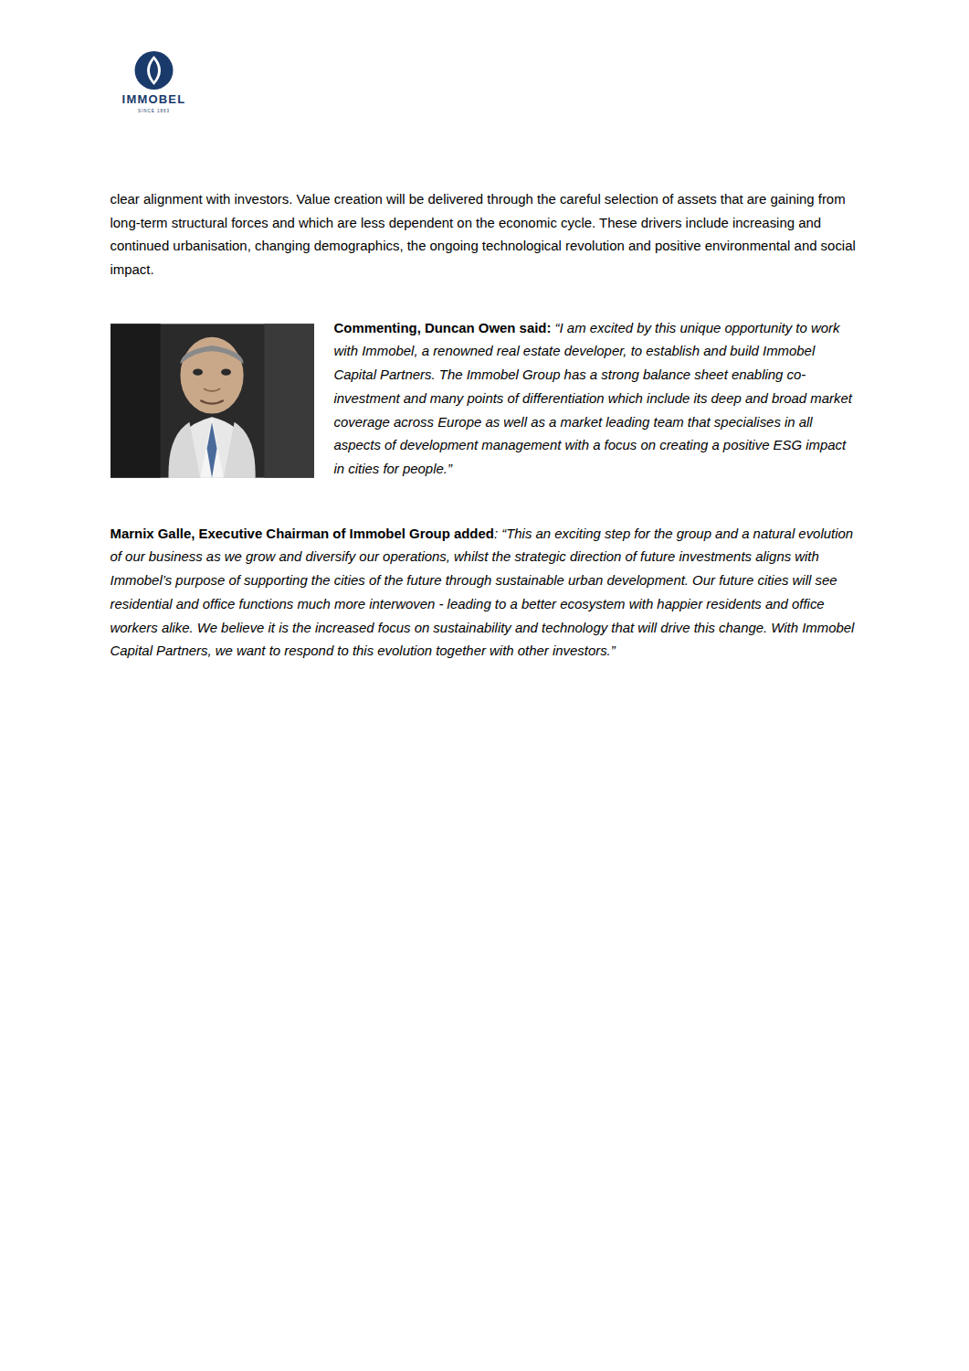IMMOBEL SINCE 1863
clear alignment with investors. Value creation will be delivered through the careful selection of assets that are gaining from long-term structural forces and which are less dependent on the economic cycle. These drivers include increasing and continued urbanisation, changing demographics, the ongoing technological revolution and positive environmental and social impact.
Commenting, Duncan Owen said: “I am excited by this unique opportunity to work with Immobel, a renowned real estate developer, to establish and build Immobel Capital Partners. The Immobel Group has a strong balance sheet enabling co-investment and many points of differentiation which include its deep and broad market coverage across Europe as well as a market leading team that specialises in all aspects of development management with a focus on creating a positive ESG impact in cities for people.”
Marnix Galle, Executive Chairman of Immobel Group added: “This an exciting step for the group and a natural evolution of our business as we grow and diversify our operations, whilst the strategic direction of future investments aligns with Immobel’s purpose of supporting the cities of the future through sustainable urban development. Our future cities will see residential and office functions much more interwoven - leading to a better ecosystem with happier residents and office workers alike. We believe it is the increased focus on sustainability and technology that will drive this change. With Immobel Capital Partners, we want to respond to this evolution together with other investors.”